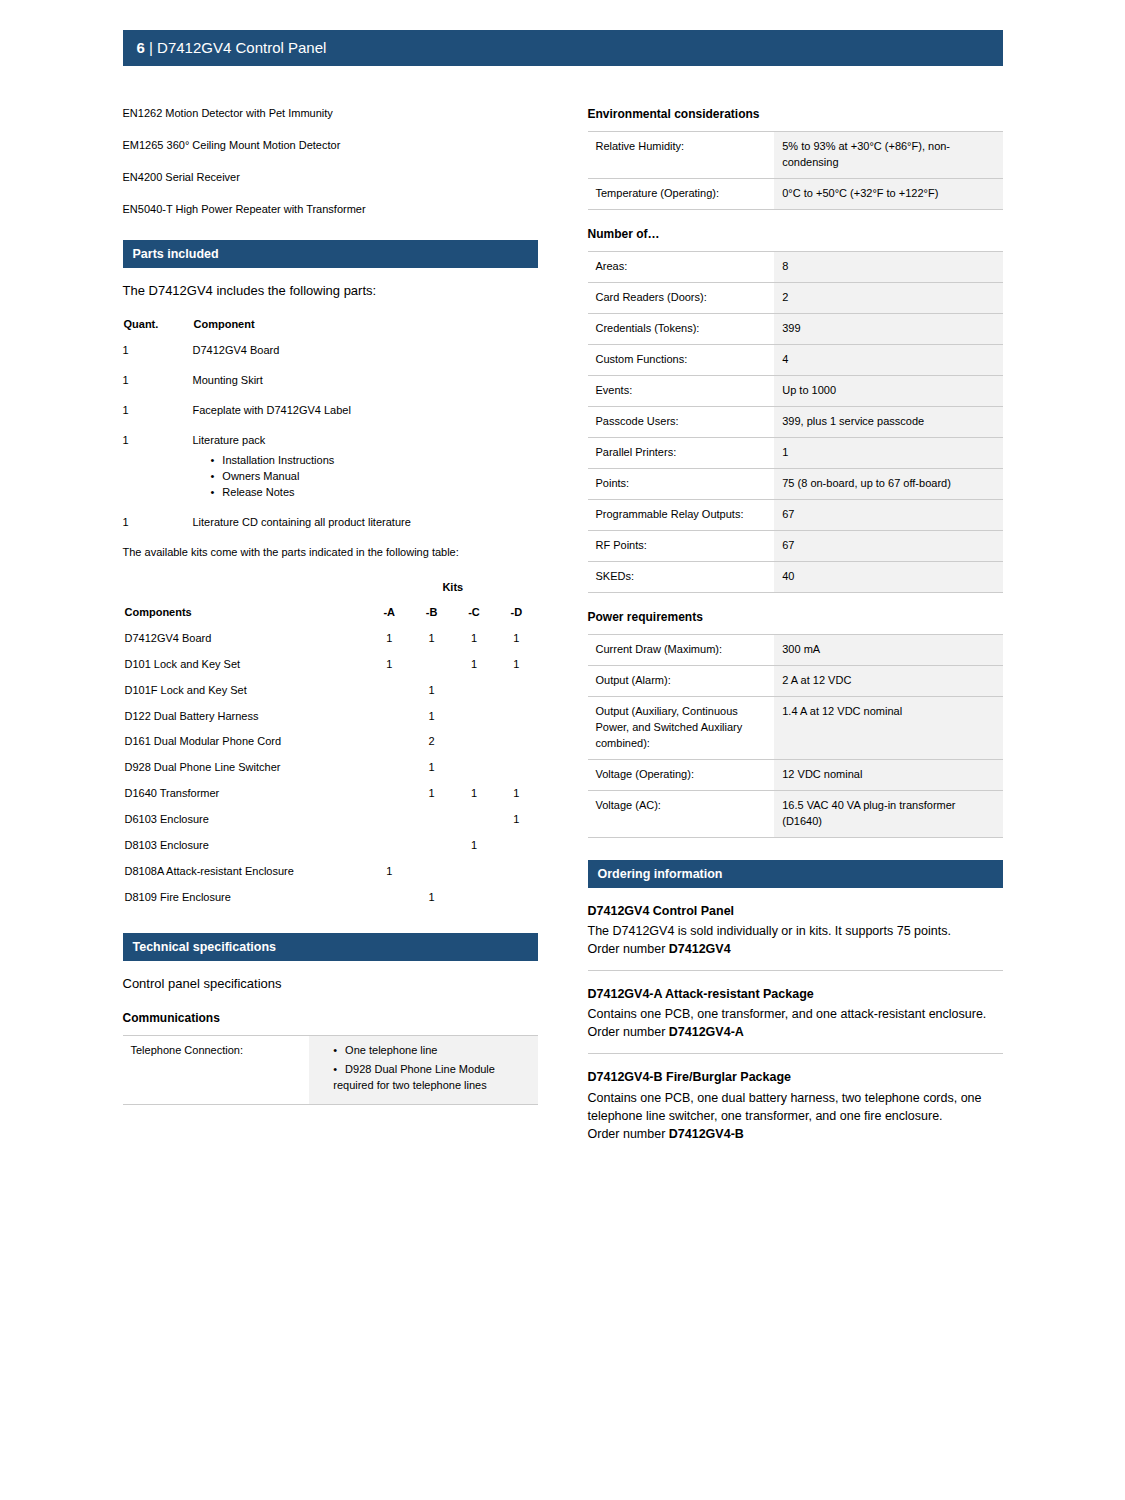6 | D7412GV4 Control Panel
EN1262 Motion Detector with Pet Immunity
EM1265 360° Ceiling Mount Motion Detector
EN4200 Serial Receiver
EN5040-T High Power Repeater with Transformer
Parts included
The D7412GV4 includes the following parts:
| Quant. | Component |
| --- | --- |
| 1 | D7412GV4 Board |
| 1 | Mounting Skirt |
| 1 | Faceplate with D7412GV4 Label |
| 1 | Literature pack Installation Instructions Owners Manual Release Notes |
| 1 | Literature CD containing all product literature |
The available kits come with the parts indicated in the following table:
| | Kits |
| Components | -A | -B | -C | -D |
| D7412GV4 Board | 1 | 1 | 1 | 1 |
| D101 Lock and Key Set | 1 | | 1 | 1 |
| D101F Lock and Key Set | | 1 | | |
| D122 Dual Battery Harness | | 1 | | |
| D161 Dual Modular Phone Cord | | 2 | | |
| D928 Dual Phone Line Switcher | | 1 | | |
| D1640 Transformer | | 1 | 1 | 1 |
| D6103 Enclosure | | | | 1 |
| D8103 Enclosure | | | 1 | |
| D8108A Attack-resistant Enclosure | 1 | | | |
| D8109 Fire Enclosure | | 1 | | |
Technical specifications
Control panel specifications
Communications
| Telephone Connection: | One telephone line D928 Dual Phone Line Module required for two telephone lines |
Environmental considerations
| Relative Humidity: | 5% to 93% at +30°C (+86°F), non-condensing |
| Temperature (Operating): | 0°C to +50°C (+32°F to +122°F) |
Number of…
| Areas: | 8 |
| Card Readers (Doors): | 2 |
| Credentials (Tokens): | 399 |
| Custom Functions: | 4 |
| Events: | Up to 1000 |
| Passcode Users: | 399, plus 1 service passcode |
| Parallel Printers: | 1 |
| Points: | 75 (8 on-board, up to 67 off-board) |
| Programmable Relay Outputs: | 67 |
| RF Points: | 67 |
| SKEDs: | 40 |
Power requirements
| Current Draw (Maximum): | 300 mA |
| Output (Alarm): | 2 A at 12 VDC |
| Output (Auxiliary, Continuous Power, and Switched Auxiliary combined): | 1.4 A at 12 VDC nominal |
| Voltage (Operating): | 12 VDC nominal |
| Voltage (AC): | 16.5 VAC 40 VA plug-in transformer (D1640) |
Ordering information
D7412GV4 Control Panel
The D7412GV4 is sold individually or in kits. It supports 75 points.
Order number D7412GV4
D7412GV4-A Attack-resistant Package
Contains one PCB, one transformer, and one attack-resistant enclosure.
Order number D7412GV4-A
D7412GV4-B Fire/Burglar Package
Contains one PCB, one dual battery harness, two telephone cords, one telephone line switcher, one transformer, and one fire enclosure.
Order number D7412GV4-B